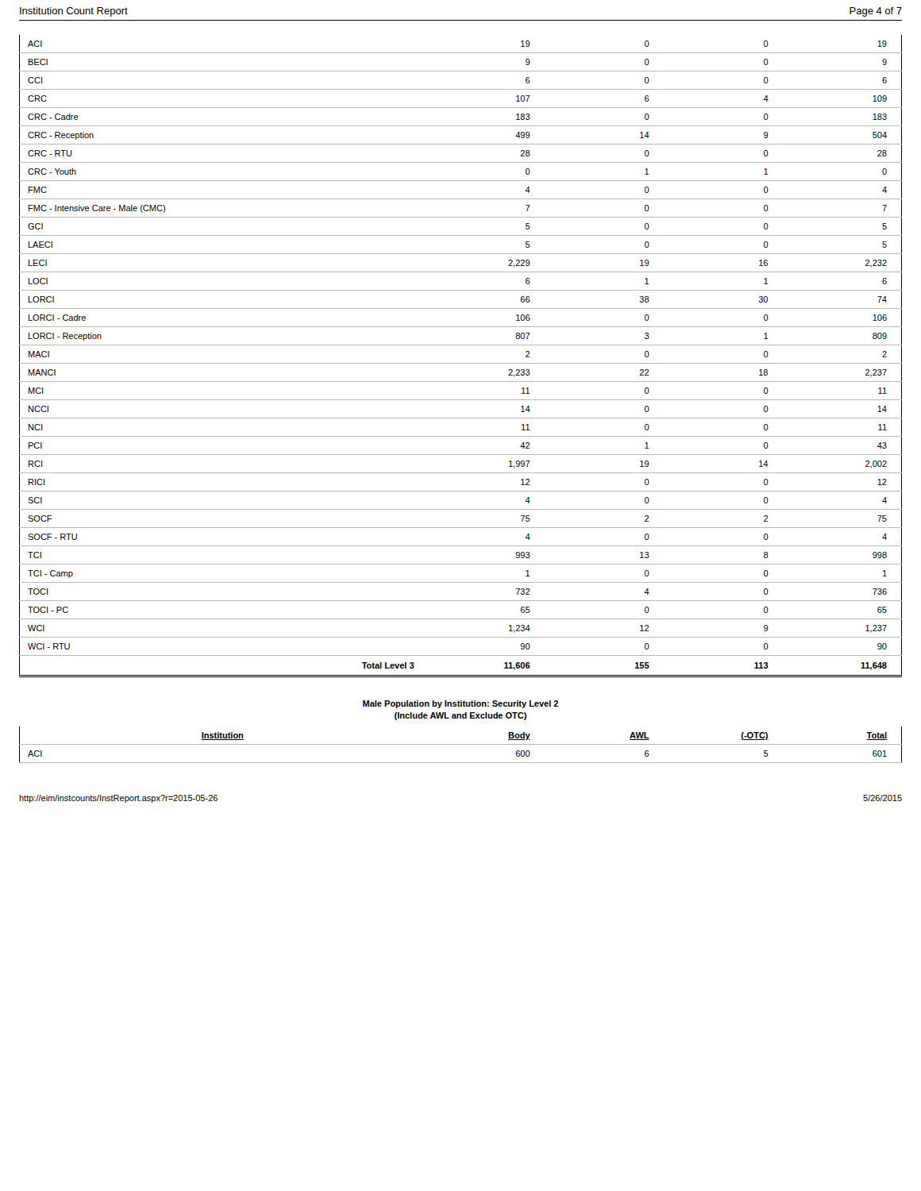Institution Count Report Page 4 of 7
| ACI | 19 | 0 | 0 | 19 |
| BECI | 9 | 0 | 0 | 9 |
| CCI | 6 | 0 | 0 | 6 |
| CRC | 107 | 6 | 4 | 109 |
| CRC - Cadre | 183 | 0 | 0 | 183 |
| CRC - Reception | 499 | 14 | 9 | 504 |
| CRC - RTU | 28 | 0 | 0 | 28 |
| CRC - Youth | 0 | 1 | 1 | 0 |
| FMC | 4 | 0 | 0 | 4 |
| FMC - Intensive Care - Male (CMC) | 7 | 0 | 0 | 7 |
| GCI | 5 | 0 | 0 | 5 |
| LAECI | 5 | 0 | 0 | 5 |
| LECI | 2,229 | 19 | 16 | 2,232 |
| LOCI | 6 | 1 | 1 | 6 |
| LORCI | 66 | 38 | 30 | 74 |
| LORCI - Cadre | 106 | 0 | 0 | 106 |
| LORCI - Reception | 807 | 3 | 1 | 809 |
| MACI | 2 | 0 | 0 | 2 |
| MANCI | 2,233 | 22 | 18 | 2,237 |
| MCI | 11 | 0 | 0 | 11 |
| NCCI | 14 | 0 | 0 | 14 |
| NCI | 11 | 0 | 0 | 11 |
| PCI | 42 | 1 | 0 | 43 |
| RCI | 1,997 | 19 | 14 | 2,002 |
| RICI | 12 | 0 | 0 | 12 |
| SCI | 4 | 0 | 0 | 4 |
| SOCF | 75 | 2 | 2 | 75 |
| SOCF - RTU | 4 | 0 | 0 | 4 |
| TCI | 993 | 13 | 8 | 998 |
| TCI - Camp | 1 | 0 | 0 | 1 |
| TOCI | 732 | 4 | 0 | 736 |
| TOCI - PC | 65 | 0 | 0 | 65 |
| WCI | 1,234 | 12 | 9 | 1,237 |
| WCI - RTU | 90 | 0 | 0 | 90 |
| Total Level 3 | 11,606 | 155 | 113 | 11,648 |
Male Population by Institution: Security Level 2
(Include AWL and Exclude OTC)
| Institution | Body | AWL | (-OTC) | Total |
| --- | --- | --- | --- | --- |
| ACI | 600 | 6 | 5 | 601 |
http://eim/instcounts/InstReport.aspx?r=2015-05-26 5/26/2015